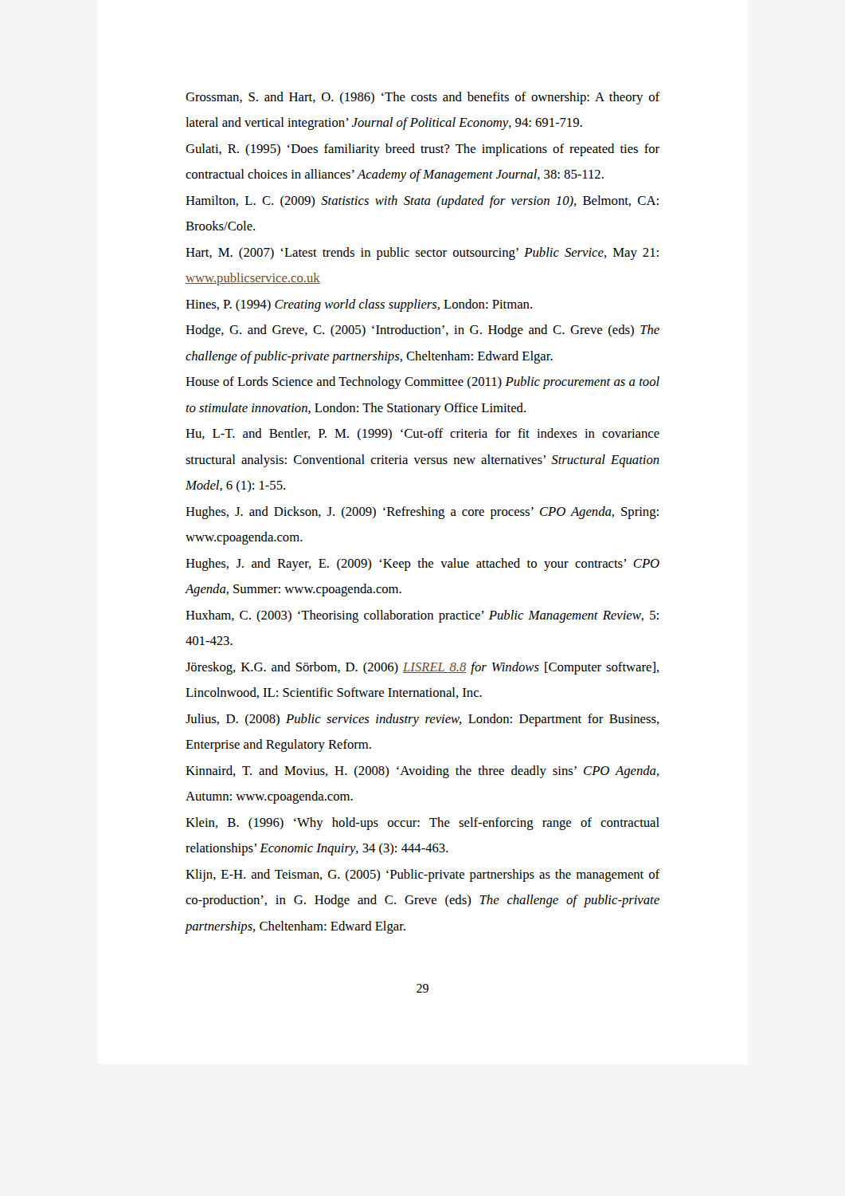Grossman, S. and Hart, O. (1986) ‘The costs and benefits of ownership: A theory of lateral and vertical integration’ Journal of Political Economy, 94: 691-719.
Gulati, R. (1995) ‘Does familiarity breed trust? The implications of repeated ties for contractual choices in alliances’ Academy of Management Journal, 38: 85-112.
Hamilton, L. C. (2009) Statistics with Stata (updated for version 10), Belmont, CA: Brooks/Cole.
Hart, M. (2007) ‘Latest trends in public sector outsourcing’ Public Service, May 21: www.publicservice.co.uk
Hines, P. (1994) Creating world class suppliers, London: Pitman.
Hodge, G. and Greve, C. (2005) ‘Introduction’, in G. Hodge and C. Greve (eds) The challenge of public-private partnerships, Cheltenham: Edward Elgar.
House of Lords Science and Technology Committee (2011) Public procurement as a tool to stimulate innovation, London: The Stationary Office Limited.
Hu, L-T. and Bentler, P. M. (1999) ‘Cut-off criteria for fit indexes in covariance structural analysis: Conventional criteria versus new alternatives’ Structural Equation Model, 6 (1): 1-55.
Hughes, J. and Dickson, J. (2009) ‘Refreshing a core process’ CPO Agenda, Spring: www.cpoagenda.com.
Hughes, J. and Rayer, E. (2009) ‘Keep the value attached to your contracts’ CPO Agenda, Summer: www.cpoagenda.com.
Huxham, C. (2003) ‘Theorising collaboration practice’ Public Management Review, 5: 401-423.
Jöreskog, K.G. and Sörbom, D. (2006) LISREL 8.8 for Windows [Computer software], Lincolnwood, IL: Scientific Software International, Inc.
Julius, D. (2008) Public services industry review, London: Department for Business, Enterprise and Regulatory Reform.
Kinnaird, T. and Movius, H. (2008) ‘Avoiding the three deadly sins’ CPO Agenda, Autumn: www.cpoagenda.com.
Klein, B. (1996) ‘Why hold-ups occur: The self-enforcing range of contractual relationships’ Economic Inquiry, 34 (3): 444-463.
Klijn, E-H. and Teisman, G. (2005) ‘Public-private partnerships as the management of co-production’, in G. Hodge and C. Greve (eds) The challenge of public-private partnerships, Cheltenham: Edward Elgar.
29